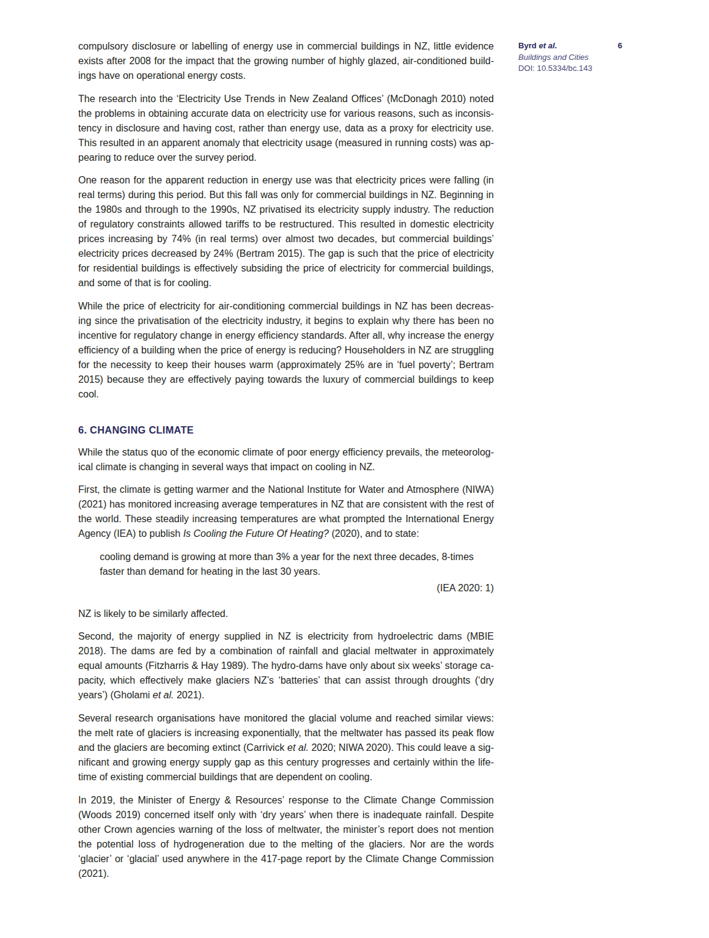compulsory disclosure or labelling of energy use in commercial buildings in NZ, little evidence exists after 2008 for the impact that the growing number of highly glazed, air-conditioned buildings have on operational energy costs.
The research into the ‘Electricity Use Trends in New Zealand Offices’ (McDonagh 2010) noted the problems in obtaining accurate data on electricity use for various reasons, such as inconsistency in disclosure and having cost, rather than energy use, data as a proxy for electricity use. This resulted in an apparent anomaly that electricity usage (measured in running costs) was appearing to reduce over the survey period.
One reason for the apparent reduction in energy use was that electricity prices were falling (in real terms) during this period. But this fall was only for commercial buildings in NZ. Beginning in the 1980s and through to the 1990s, NZ privatised its electricity supply industry. The reduction of regulatory constraints allowed tariffs to be restructured. This resulted in domestic electricity prices increasing by 74% (in real terms) over almost two decades, but commercial buildings’ electricity prices decreased by 24% (Bertram 2015). The gap is such that the price of electricity for residential buildings is effectively subsiding the price of electricity for commercial buildings, and some of that is for cooling.
While the price of electricity for air-conditioning commercial buildings in NZ has been decreasing since the privatisation of the electricity industry, it begins to explain why there has been no incentive for regulatory change in energy efficiency standards. After all, why increase the energy efficiency of a building when the price of energy is reducing? Householders in NZ are struggling for the necessity to keep their houses warm (approximately 25% are in ‘fuel poverty’; Bertram 2015) because they are effectively paying towards the luxury of commercial buildings to keep cool.
6. Changing climate
While the status quo of the economic climate of poor energy efficiency prevails, the meteorological climate is changing in several ways that impact on cooling in NZ.
First, the climate is getting warmer and the National Institute for Water and Atmosphere (NIWA) (2021) has monitored increasing average temperatures in NZ that are consistent with the rest of the world. These steadily increasing temperatures are what prompted the International Energy Agency (IEA) to publish Is Cooling the Future Of Heating? (2020), and to state:
cooling demand is growing at more than 3% a year for the next three decades, 8-times faster than demand for heating in the last 30 years.
(IEA 2020: 1)
NZ is likely to be similarly affected.
Second, the majority of energy supplied in NZ is electricity from hydroelectric dams (MBIE 2018). The dams are fed by a combination of rainfall and glacial meltwater in approximately equal amounts (Fitzharris & Hay 1989). The hydro-dams have only about six weeks’ storage capacity, which effectively make glaciers NZ’s ‘batteries’ that can assist through droughts (‘dry years’) (Gholami et al. 2021).
Several research organisations have monitored the glacial volume and reached similar views: the melt rate of glaciers is increasing exponentially, that the meltwater has passed its peak flow and the glaciers are becoming extinct (Carrivick et al. 2020; NIWA 2020). This could leave a significant and growing energy supply gap as this century progresses and certainly within the lifetime of existing commercial buildings that are dependent on cooling.
In 2019, the Minister of Energy & Resources’ response to the Climate Change Commission (Woods 2019) concerned itself only with ‘dry years’ when there is inadequate rainfall. Despite other Crown agencies warning of the loss of meltwater, the minister’s report does not mention the potential loss of hydrogeneration due to the melting of the glaciers. Nor are the words ‘glacier’ or ‘glacial’ used anywhere in the 417-page report by the Climate Change Commission (2021).
Byrd et al. 6
Buildings and Cities
DOI: 10.5334/bc.143